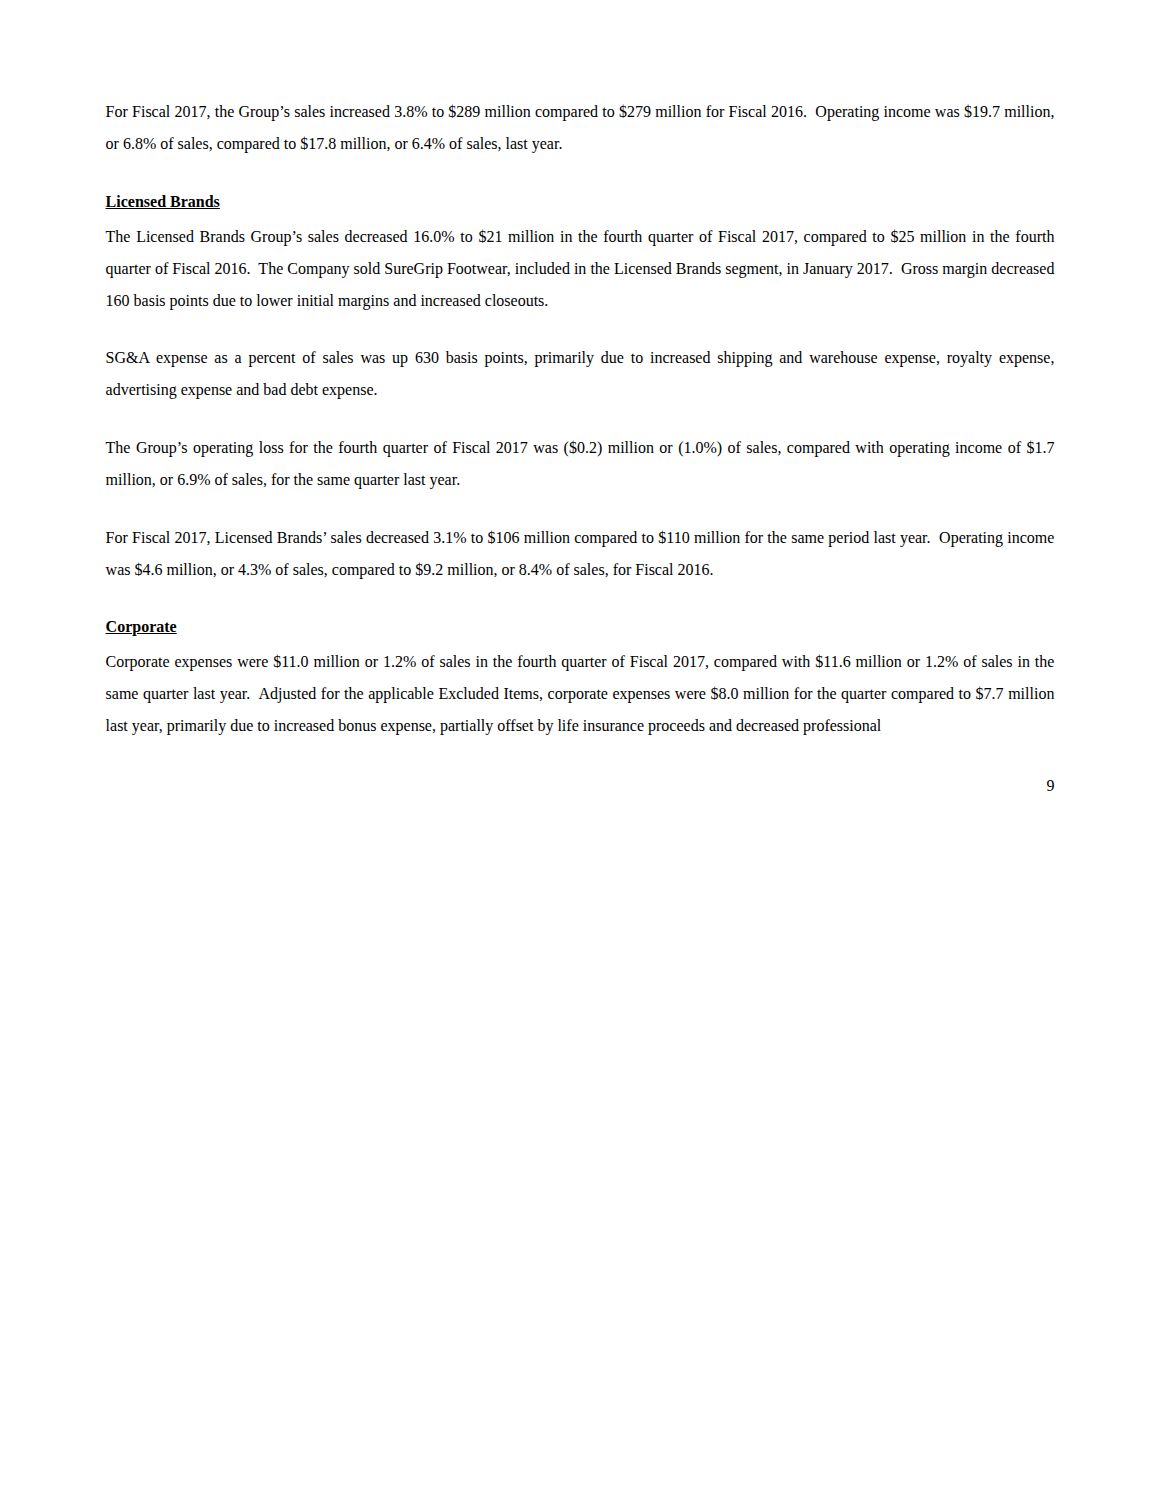For Fiscal 2017, the Group’s sales increased 3.8% to $289 million compared to $279 million for Fiscal 2016. Operating income was $19.7 million, or 6.8% of sales, compared to $17.8 million, or 6.4% of sales, last year.
Licensed Brands
The Licensed Brands Group’s sales decreased 16.0% to $21 million in the fourth quarter of Fiscal 2017, compared to $25 million in the fourth quarter of Fiscal 2016. The Company sold SureGrip Footwear, included in the Licensed Brands segment, in January 2017. Gross margin decreased 160 basis points due to lower initial margins and increased closeouts.
SG&A expense as a percent of sales was up 630 basis points, primarily due to increased shipping and warehouse expense, royalty expense, advertising expense and bad debt expense.
The Group’s operating loss for the fourth quarter of Fiscal 2017 was ($0.2) million or (1.0%) of sales, compared with operating income of $1.7 million, or 6.9% of sales, for the same quarter last year.
For Fiscal 2017, Licensed Brands’ sales decreased 3.1% to $106 million compared to $110 million for the same period last year. Operating income was $4.6 million, or 4.3% of sales, compared to $9.2 million, or 8.4% of sales, for Fiscal 2016.
Corporate
Corporate expenses were $11.0 million or 1.2% of sales in the fourth quarter of Fiscal 2017, compared with $11.6 million or 1.2% of sales in the same quarter last year. Adjusted for the applicable Excluded Items, corporate expenses were $8.0 million for the quarter compared to $7.7 million last year, primarily due to increased bonus expense, partially offset by life insurance proceeds and decreased professional
9